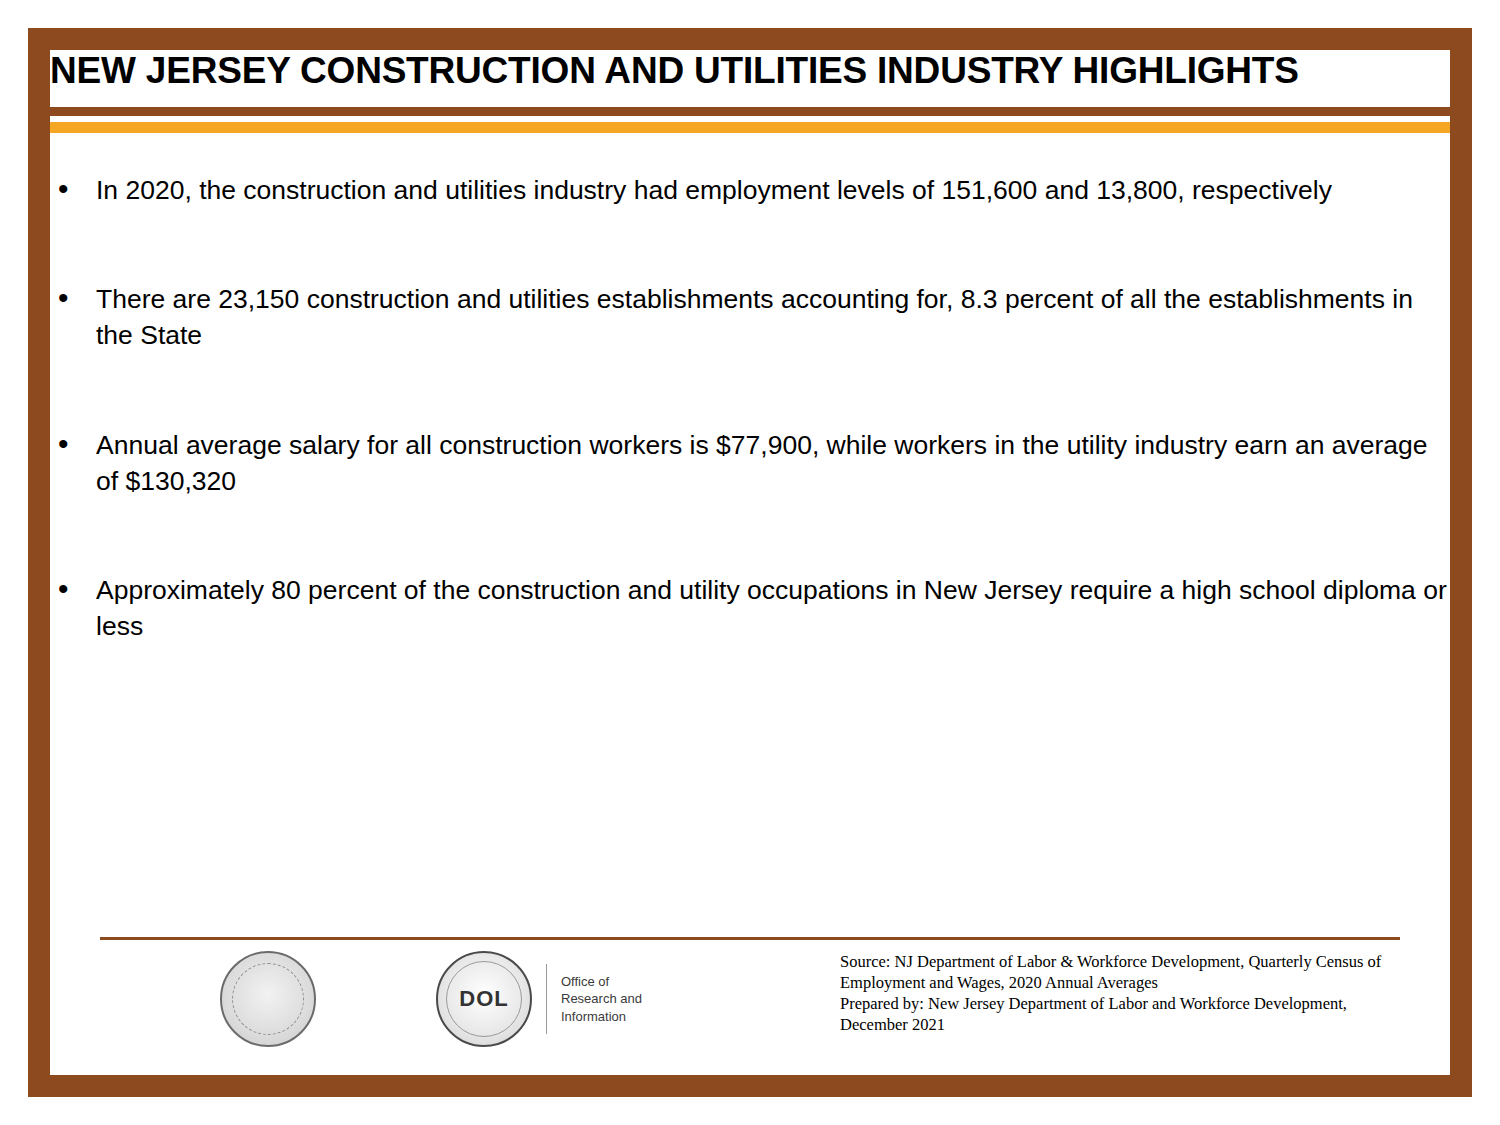NEW JERSEY CONSTRUCTION AND UTILITIES INDUSTRY HIGHLIGHTS
In 2020, the construction and utilities industry had employment levels of 151,600 and 13,800, respectively
There are 23,150 construction and utilities establishments accounting for, 8.3 percent of all the establishments in the State
Annual average salary for all construction workers is $77,900, while workers in the utility industry earn an average of $130,320
Approximately 80 percent of the construction and utility occupations in New Jersey require a high school diploma or less
DOL
Office of
Research and
Information
Source: NJ Department of Labor & Workforce Development, Quarterly Census of Employment and Wages, 2020 Annual Averages
Prepared by: New Jersey Department of Labor and Workforce Development, December 2021